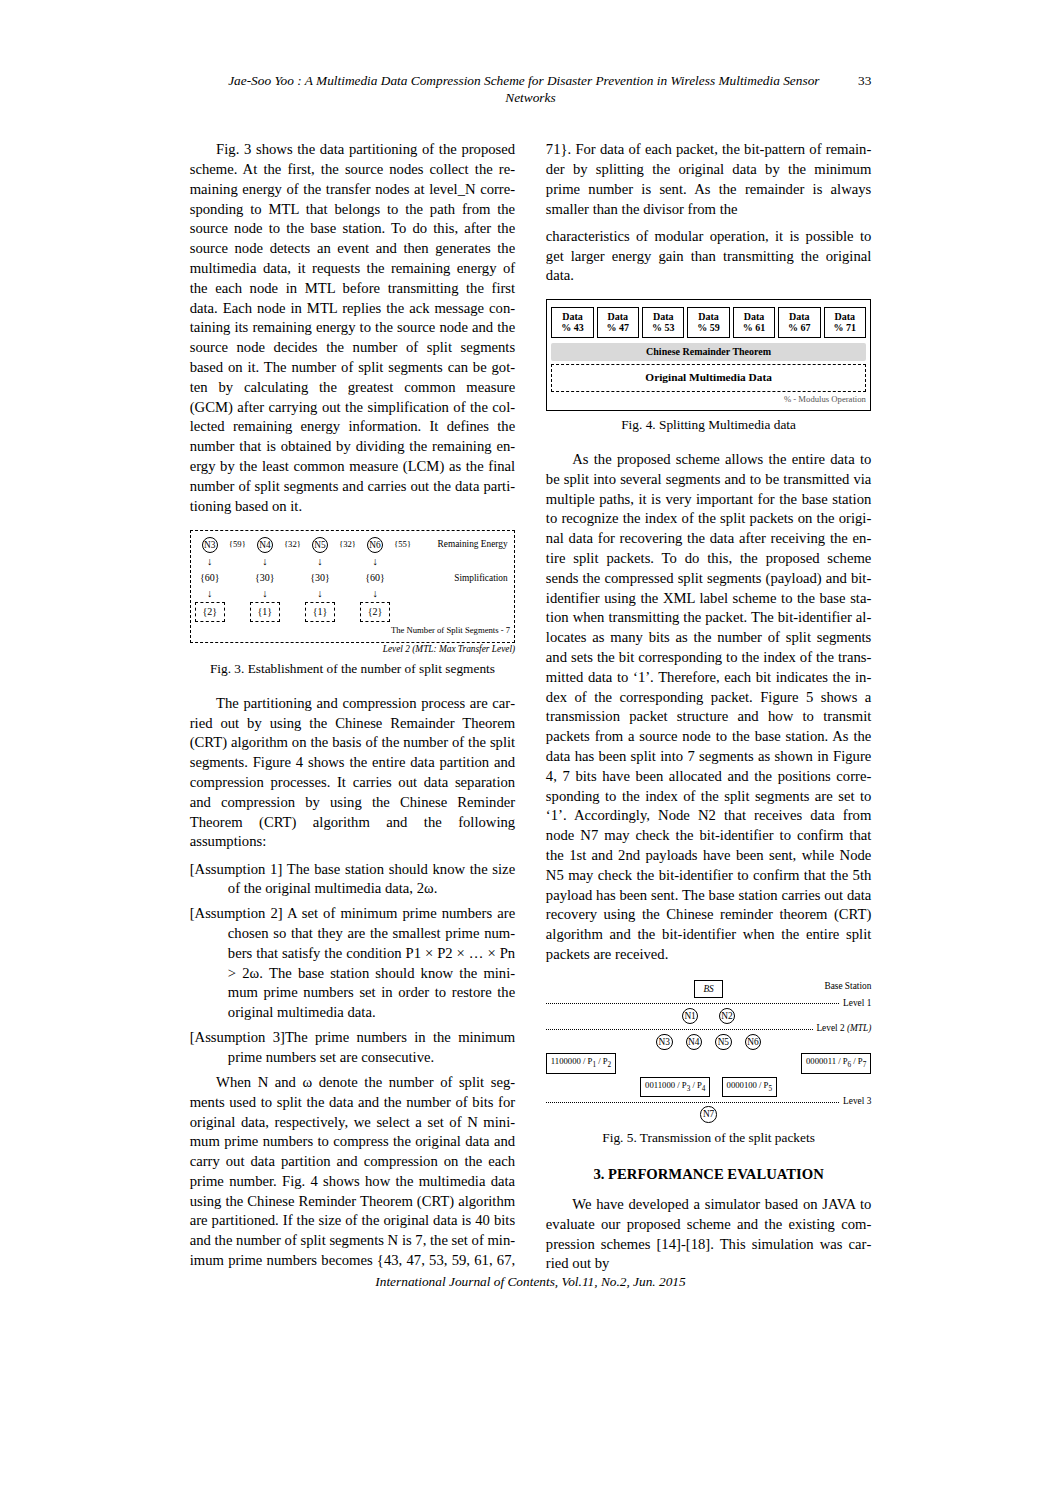33 Jae-Soo Yoo : A Multimedia Data Compression Scheme for Disaster Prevention in Wireless Multimedia Sensor
Networks
Fig. 3 shows the data partitioning of the proposed scheme. At the first, the source nodes collect the remaining energy of the transfer nodes at level_N corresponding to MTL that belongs to the path from the source node to the base station. To do this, after the source node detects an event and then generates the multimedia data, it requests the remaining energy of the each node in MTL before transmitting the first data. Each node in MTL replies the ack message containing its remaining energy to the source node and the source node decides the number of split segments based on it. The number of split segments can be gotten by calculating the greatest common measure (GCM) after carrying out the simplification of the collected remaining energy information. It defines the number that is obtained by dividing the remaining energy by the least common measure (LCM) as the final number of split segments and carries out the data partitioning based on it.
| N3 | {59} | N4 | {32} | N5 | {32} | N6 | {55} | Remaining Energy |
| ↓ | | ↓ | | ↓ | | ↓ | | |
| {60} | | {30} | | {30} | | {60} | | Simplification |
| ↓ | | ↓ | | ↓ | | ↓ | | |
| {2} | | {1} | | {1} | | {2} | | |
The Number of Split Segments - 7
Level 2 (MTL: Max Transfer Level)
Fig. 3. Establishment of the number of split segments
The partitioning and compression process are carried out by using the Chinese Remainder Theorem (CRT) algorithm on the basis of the number of the split segments. Figure 4 shows the entire data partition and compression processes. It carries out data separation and compression by using the Chinese Reminder Theorem (CRT) algorithm and the following assumptions:
[Assumption 1] The base station should know the size of the original multimedia data, 2ω.
[Assumption 2] A set of minimum prime numbers are chosen so that they are the smallest prime numbers that satisfy the condition P1 × P2 × … × Pn > 2ω. The base station should know the minimum prime numbers set in order to restore the original multimedia data.
[Assumption 3]The prime numbers in the minimum prime numbers set are consecutive.
When N and ω denote the number of split segments used to split the data and the number of bits for original data, respectively, we select a set of N minimum prime numbers to compress the original data and carry out data partition and compression on the each prime number. Fig. 4 shows how the multimedia data using the Chinese Reminder Theorem (CRT) algorithm are partitioned. If the size of the original data is 40 bits and the number of split segments N is 7, the set of minimum prime numbers becomes {43, 47, 53, 59, 61, 67, 71}. For data of each packet, the bit-pattern of remainder by splitting the original data by the minimum prime number is sent. As the remainder is always smaller than the divisor from the
characteristics of modular operation, it is possible to get larger energy gain than transmitting the original data.
Data
% 43
Data
% 47
Data
% 53
Data
% 59
Data
% 61
Data
% 67
Data
% 71
Chinese Remainder Theorem
Original Multimedia Data
% - Modulus Operation
Fig. 4. Splitting Multimedia data
As the proposed scheme allows the entire data to be split into several segments and to be transmitted via multiple paths, it is very important for the base station to recognize the index of the split packets on the original data for recovering the data after receiving the entire split packets. To do this, the proposed scheme sends the compressed split segments (payload) and bit-identifier using the XML label scheme to the base station when transmitting the packet. The bit-identifier allocates as many bits as the number of split segments and sets the bit corresponding to the index of the transmitted data to ‘1’. Therefore, each bit indicates the index of the corresponding packet. Figure 5 shows a transmission packet structure and how to transmit packets from a source node to the base station. As the data has been split into 7 segments as shown in Figure 4, 7 bits have been allocated and the positions corresponding to the index of the split segments are set to ‘1’. Accordingly, Node N2 that receives data from node N7 may check the bit-identifier to confirm that the 1st and 2nd payloads have been sent, while Node N5 may check the bit-identifier to confirm that the 5th payload has been sent. The base station carries out data recovery using the Chinese reminder theorem (CRT) algorithm and the bit-identifier when the entire split packets are received.
BS Base Station
Level 1
N1 N2
Level 2 (MTL)
N3 N4 N5 N6
1100000 / P1 / P2 0000011 / P6 / P7
0011000 / P3 / P4 0000100 / P5
Level 3
N7
Fig. 5. Transmission of the split packets
3. PERFORMANCE EVALUATION
We have developed a simulator based on JAVA to evaluate our proposed scheme and the existing compression schemes [14]-[18]. This simulation was carried out by
International Journal of Contents, Vol.11, No.2, Jun. 2015